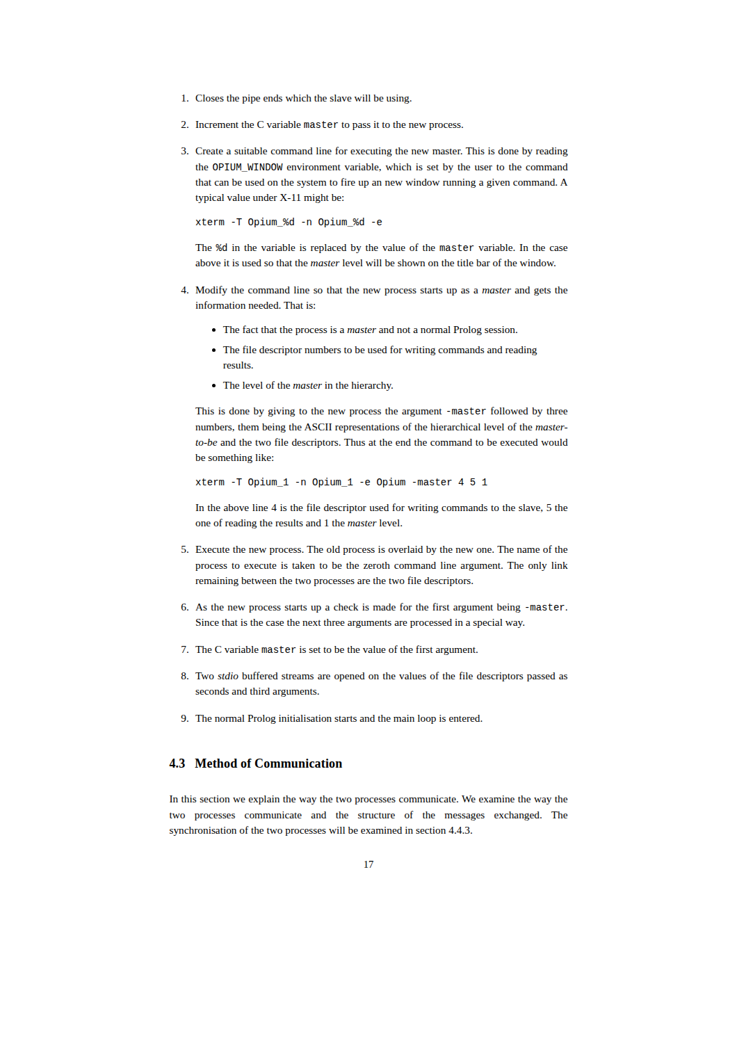Closes the pipe ends which the slave will be using.
Increment the C variable master to pass it to the new process.
Create a suitable command line for executing the new master. This is done by reading the OPIUM_WINDOW environment variable, which is set by the user to the command that can be used on the system to fire up an new window running a given command. A typical value under X-11 might be:
xterm -T Opium_%d -n Opium_%d -e
The %d in the variable is replaced by the value of the master variable. In the case above it is used so that the master level will be shown on the title bar of the window.
Modify the command line so that the new process starts up as a master and gets the information needed. That is:
The fact that the process is a master and not a normal Prolog session.
The file descriptor numbers to be used for writing commands and reading results.
The level of the master in the hierarchy.
This is done by giving to the new process the argument -master followed by three numbers, them being the ASCII representations of the hierarchical level of the master-to-be and the two file descriptors. Thus at the end the command to be executed would be something like:
xterm -T Opium_1 -n Opium_1 -e Opium -master 4 5 1
In the above line 4 is the file descriptor used for writing commands to the slave, 5 the one of reading the results and 1 the master level.
Execute the new process. The old process is overlaid by the new one. The name of the process to execute is taken to be the zeroth command line argument. The only link remaining between the two processes are the two file descriptors.
As the new process starts up a check is made for the first argument being -master. Since that is the case the next three arguments are processed in a special way.
The C variable master is set to be the value of the first argument.
Two stdio buffered streams are opened on the values of the file descriptors passed as seconds and third arguments.
The normal Prolog initialisation starts and the main loop is entered.
4.3 Method of Communication
In this section we explain the way the two processes communicate. We examine the way the two processes communicate and the structure of the messages exchanged. The synchronisation of the two processes will be examined in section 4.4.3.
17